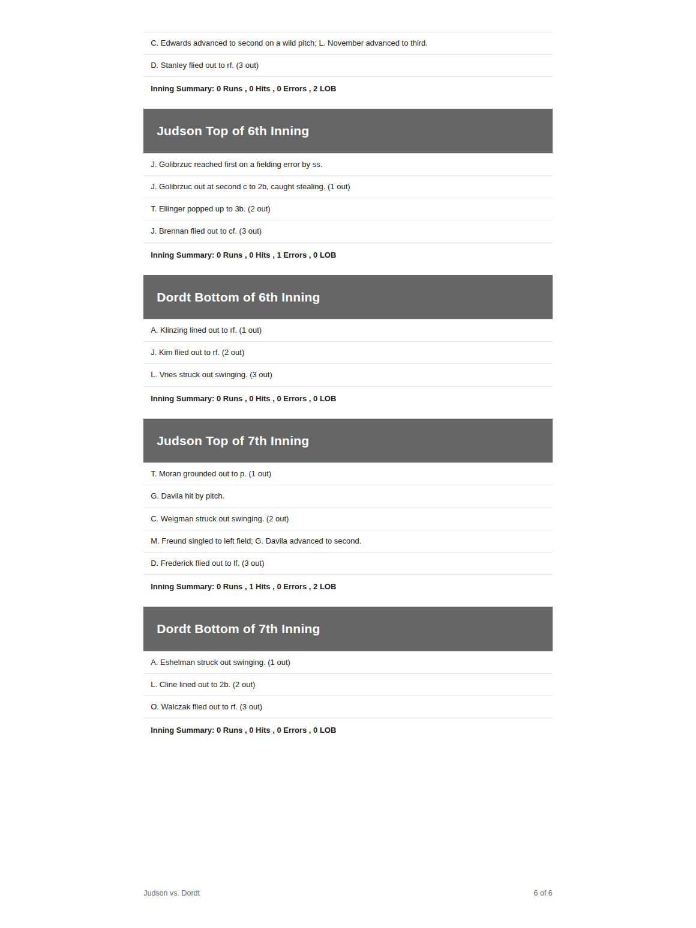| C. Edwards advanced to second on a wild pitch; L. November advanced to third. |
| D. Stanley flied out to rf. (3 out) |
| Inning Summary: 0 Runs , 0 Hits , 0 Errors , 2 LOB |
Judson Top of 6th Inning
| J. Golibrzuc reached first on a fielding error by ss. |
| J. Golibrzuc out at second c to 2b, caught stealing. (1 out) |
| T. Ellinger popped up to 3b. (2 out) |
| J. Brennan flied out to cf. (3 out) |
| Inning Summary: 0 Runs , 0 Hits , 1 Errors , 0 LOB |
Dordt Bottom of 6th Inning
| A. Klinzing lined out to rf. (1 out) |
| J. Kim flied out to rf. (2 out) |
| L. Vries struck out swinging. (3 out) |
| Inning Summary: 0 Runs , 0 Hits , 0 Errors , 0 LOB |
Judson Top of 7th Inning
| T. Moran grounded out to p. (1 out) |
| G. Davila hit by pitch. |
| C. Weigman struck out swinging. (2 out) |
| M. Freund singled to left field; G. Davila advanced to second. |
| D. Frederick flied out to lf. (3 out) |
| Inning Summary: 0 Runs , 1 Hits , 0 Errors , 2 LOB |
Dordt Bottom of 7th Inning
| A. Eshelman struck out swinging. (1 out) |
| L. Cline lined out to 2b. (2 out) |
| O. Walczak flied out to rf. (3 out) |
| Inning Summary: 0 Runs , 0 Hits , 0 Errors , 0 LOB |
Judson vs. Dordt
6 of 6